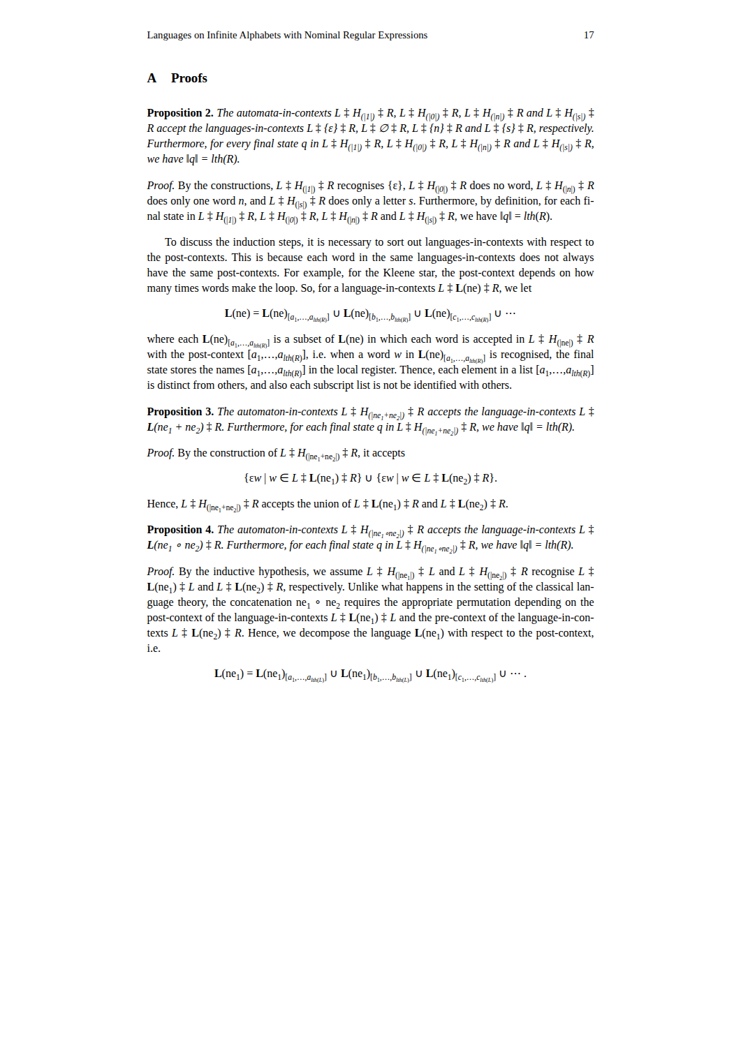Languages on Infinite Alphabets with Nominal Regular Expressions 17
AProofs
Proposition 2. The automata-in-contexts L ‡ H(|1|) ‡ R, L ‡ H(|0|) ‡ R, L ‡ H(|n|) ‡ R and L ‡ H(|s|) ‡ R accept the languages-in-contexts L ‡ {ε} ‡ R, L ‡ ∅ ‡ R, L ‡ {n} ‡ R and L ‡ {s} ‡ R, respectively. Furthermore, for every final state q in L ‡ H(|1|) ‡ R, L ‡ H(|0|) ‡ R, L ‡ H(|n|) ‡ R and L ‡ H(|s|) ‡ R, we have ‖q‖ = lth(R).
Proof. By the constructions, L ‡ H(|1|) ‡ R recognises {ε}, L ‡ H(|0|) ‡ R does no word, L ‡ H(|n|) ‡ R does only one word n, and L ‡ H(|s|) ‡ R does only a letter s. Furthermore, by definition, for each final state in L ‡ H(|1|) ‡ R, L ‡ H(|0|) ‡ R, L ‡ H(|n|) ‡ R and L ‡ H(|s|) ‡ R, we have ‖q‖ = lth(R).
To discuss the induction steps, it is necessary to sort out languages-in-contexts with respect to the post-contexts. This is because each word in the same languages-in-contexts does not always have the same post-contexts. For example, for the Kleene star, the post-context depends on how many times words make the loop. So, for a language-in-contexts L ‡ L(ne) ‡ R, we let
L(ne) = L(ne)[a1,…,alth(R)] ∪ L(ne)[b1,…,blth(R)] ∪ L(ne)[c1,…,clth(R)] ∪ ⋯
where each L(ne)[a1,…,alth(R)] is a subset of L(ne) in which each word is accepted in L ‡ H(|ne|) ‡ R with the post-context [a1,…,alth(R)], i.e. when a word w in L(ne)[a1,…,alth(R)] is recognised, the final state stores the names [a1,…,alth(R)] in the local register. Thence, each element in a list [a1,…,alth(R)] is distinct from others, and also each subscript list is not be identified with others.
Proposition 3. The automaton-in-contexts L ‡ H(|ne1+ne2|) ‡ R accepts the language-in-contexts L ‡ L(ne1 + ne2) ‡ R. Furthermore, for each final state q in L ‡ H(|ne1+ne2|) ‡ R, we have ‖q‖ = lth(R).
Proof. By the construction of L ‡ H(|ne1+ne2|) ‡ R, it accepts
{εw | w ∈ L ‡ L(ne1) ‡ R} ∪ {εw | w ∈ L ‡ L(ne2) ‡ R}.
Hence, L ‡ H(|ne1+ne2|) ‡ R accepts the union of L ‡ L(ne1) ‡ R and L ‡ L(ne2) ‡ R.
Proposition 4. The automaton-in-contexts L ‡ H(|ne1∘ne2|) ‡ R accepts the language-in-contexts L ‡ L(ne1 ∘ ne2) ‡ R. Furthermore, for each final state q in L ‡ H(|ne1∘ne2|) ‡ R, we have ‖q‖ = lth(R).
Proof. By the inductive hypothesis, we assume L ‡ H(|ne1|) ‡ L and L ‡ H(|ne2|) ‡ R recognise L ‡ L(ne1) ‡ L and L ‡ L(ne2) ‡ R, respectively. Unlike what happens in the setting of the classical language theory, the concatenation ne1 ∘ ne2 requires the appropriate permutation depending on the post-context of the language-in-contexts L ‡ L(ne1) ‡ L and the pre-context of the language-in-contexts L ‡ L(ne2) ‡ R. Hence, we decompose the language L(ne1) with respect to the post-context, i.e.
L(ne1) = L(ne1)[a1,…,alth(L)] ∪ L(ne1)[b1,…,blth(L)] ∪ L(ne1)[c1,…,clth(L)] ∪ ⋯ .